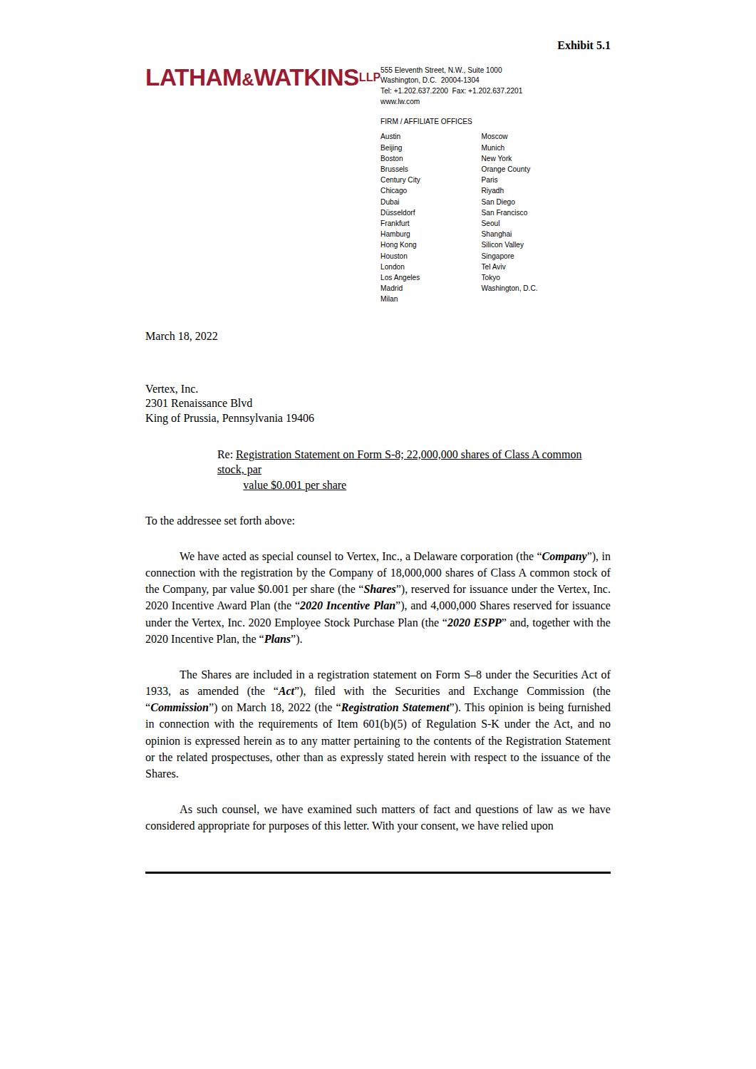Exhibit 5.1
| LATHAM & WATKINS LLP | 555 Eleventh Street, N.W., Suite 1000 Washington, D.C. 20004-1304 Tel: +1.202.637.2200 Fax: +1.202.637.2201 www.lw.com FIRM / AFFILIATE OFFICES / Austin / Moscow / / Beijing / Munich / / Boston / New York / / Brussels / Orange County / / Century City / Paris / / Chicago / Riyadh / / Dubai / San Diego / / Düsseldorf / San Francisco / / Frankfurt / Seoul / / Hamburg / Shanghai / / Hong Kong / Silicon Valley / / Houston / Singapore / / London / Tel Aviv / / Los Angeles / Tokyo / / Madrid / Washington, D.C. / / Milan / / |
March 18, 2022
Vertex, Inc.
2301 Renaissance Blvd
King of Prussia, Pennsylvania 19406
Re: Registration Statement on Form S-8; 22,000,000 shares of Class A common stock, par value $0.001 per share
To the addressee set forth above:
We have acted as special counsel to Vertex, Inc., a Delaware corporation (the “Company”), in connection with the registration by the Company of 18,000,000 shares of Class A common stock of the Company, par value $0.001 per share (the “Shares”), reserved for issuance under the Vertex, Inc. 2020 Incentive Award Plan (the “2020 Incentive Plan”), and 4,000,000 Shares reserved for issuance under the Vertex, Inc. 2020 Employee Stock Purchase Plan (the “2020 ESPP” and, together with the 2020 Incentive Plan, the “Plans”).
The Shares are included in a registration statement on Form S–8 under the Securities Act of 1933, as amended (the “Act”), filed with the Securities and Exchange Commission (the “Commission”) on March 18, 2022 (the “Registration Statement”). This opinion is being furnished in connection with the requirements of Item 601(b)(5) of Regulation S-K under the Act, and no opinion is expressed herein as to any matter pertaining to the contents of the Registration Statement or the related prospectuses, other than as expressly stated herein with respect to the issuance of the Shares.
As such counsel, we have examined such matters of fact and questions of law as we have considered appropriate for purposes of this letter. With your consent, we have relied upon